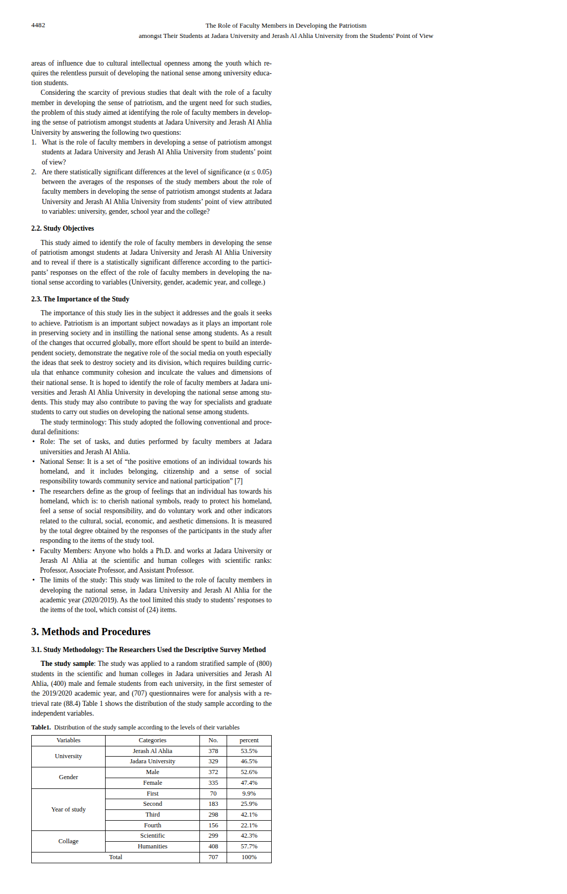4482
The Role of Faculty Members in Developing the Patriotism
amongst Their Students at Jadara University and Jerash Al Ahlia University from the Students' Point of View
areas of influence due to cultural intellectual openness among the youth which requires the relentless pursuit of developing the national sense among university education students.
Considering the scarcity of previous studies that dealt with the role of a faculty member in developing the sense of patriotism, and the urgent need for such studies, the problem of this study aimed at identifying the role of faculty members in developing the sense of patriotism amongst students at Jadara University and Jerash Al Ahlia University by answering the following two questions:
What is the role of faculty members in developing a sense of patriotism amongst students at Jadara University and Jerash Al Ahlia University from students’ point of view?
Are there statistically significant differences at the level of significance (α ≤ 0.05) between the averages of the responses of the study members about the role of faculty members in developing the sense of patriotism amongst students at Jadara University and Jerash Al Ahlia University from students’ point of view attributed to variables: university, gender, school year and the college?
2.2. Study Objectives
This study aimed to identify the role of faculty members in developing the sense of patriotism amongst students at Jadara University and Jerash Al Ahlia University and to reveal if there is a statistically significant difference according to the participants’ responses on the effect of the role of faculty members in developing the national sense according to variables (University, gender, academic year, and college.)
2.3. The Importance of the Study
The importance of this study lies in the subject it addresses and the goals it seeks to achieve. Patriotism is an important subject nowadays as it plays an important role in preserving society and in instilling the national sense among students. As a result of the changes that occurred globally, more effort should be spent to build an interdependent society, demonstrate the negative role of the social media on youth especially the ideas that seek to destroy society and its division, which requires building curricula that enhance community cohesion and inculcate the values and dimensions of their national sense. It is hoped to identify the role of faculty members at Jadara universities and Jerash Al Ahlia University in developing the national sense among students. This study may also contribute to paving the way for specialists and graduate students to carry out studies on developing the national sense among students.
The study terminology: This study adopted the following conventional and procedural definitions:
Role: The set of tasks, and duties performed by faculty members at Jadara universities and Jerash Al Ahlia.
National Sense: It is a set of “the positive emotions of an individual towards his homeland, and it includes belonging, citizenship and a sense of social responsibility towards community service and national participation” [7]
The researchers define as the group of feelings that an individual has towards his homeland, which is: to cherish national symbols, ready to protect his homeland, feel a sense of social responsibility, and do voluntary work and other indicators related to the cultural, social, economic, and aesthetic dimensions. It is measured by the total degree obtained by the responses of the participants in the study after responding to the items of the study tool.
Faculty Members: Anyone who holds a Ph.D. and works at Jadara University or Jerash Al Ahlia at the scientific and human colleges with scientific ranks: Professor, Associate Professor, and Assistant Professor.
The limits of the study: This study was limited to the role of faculty members in developing the national sense, in Jadara University and Jerash Al Ahlia for the academic year (2020/2019). As the tool limited this study to students’ responses to the items of the tool, which consist of (24) items.
3. Methods and Procedures
3.1. Study Methodology: The Researchers Used the Descriptive Survey Method
The study sample: The study was applied to a random stratified sample of (800) students in the scientific and human colleges in Jadara universities and Jerash Al Ahlia, (400) male and female students from each university, in the first semester of the 2019/2020 academic year, and (707) questionnaires were for analysis with a retrieval rate (88.4) Table 1 shows the distribution of the study sample according to the independent variables.
Table1. Distribution of the study sample according to the levels of their variables
| Variables | Categories | No. | percent |
| --- | --- | --- | --- |
| University | Jerash Al Ahlia | 378 | 53.5% |
| Jadara University | 329 | 46.5% |
| Gender | Male | 372 | 52.6% |
| Female | 335 | 47.4% |
| Year of study | First | 70 | 9.9% |
| Second | 183 | 25.9% |
| Third | 298 | 42.1% |
| Fourth | 156 | 22.1% |
| Collage | Scientific | 299 | 42.3% |
| Humanities | 408 | 57.7% |
| Total | 707 | 100% |